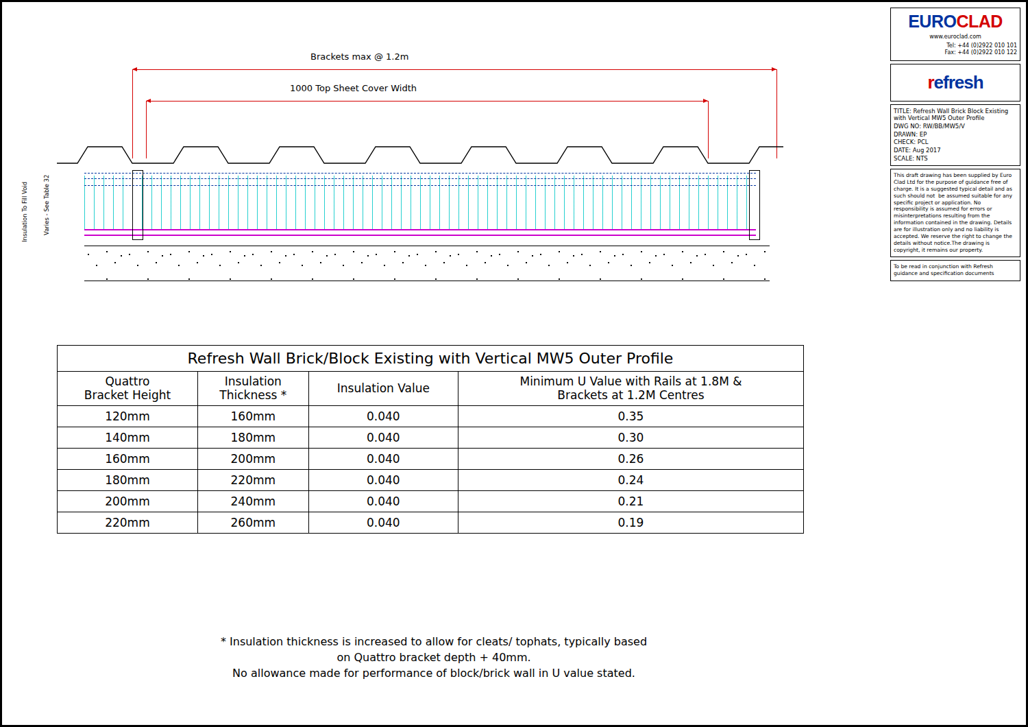EURO CLAD
www.euroclad.com
Tel: +44 (0)2922 010 101
Fax: +44 (0)2922 010 122
refresh
TITLE: Refresh Wall Brick Block Existing with Vertical MW5 Outer Profile
DWG NO: RW/BB/MW5/V
DRAWN: EP
CHECK: PCL
DATE: Aug 2017
SCALE: NTS
This draft drawing has been supplied by Euro Clad Ltd for the purpose of guidance free of charge. It is a suggested typical detail and as such should not be assumed suitable for any specific project or application. No responsibility is assumed for errors or misinterpretations resulting from the information contained in the drawing. Details are for illustration only and no liability is accepted. We reserve the right to change the details without notice.The drawing is copyright, it remains our property.
To be read in conjunction with Refresh guidance and specification documents
Brackets max @ 1.2m
1000 Top Sheet Cover Width
Insulation To Fill Void
Varies - See Table 32
Refresh Wall Brick/Block Existing with Vertical MW5 Outer Profile
| Quattro Bracket Height | Insulation Thickness * | Insulation Value | Minimum U Value with Rails at 1.8M & Brackets at 1.2M Centres |
| --- | --- | --- | --- |
| 120mm | 160mm | 0.040 | 0.35 |
| 140mm | 180mm | 0.040 | 0.30 |
| 160mm | 200mm | 0.040 | 0.26 |
| 180mm | 220mm | 0.040 | 0.24 |
| 200mm | 240mm | 0.040 | 0.21 |
| 220mm | 260mm | 0.040 | 0.19 |
* Insulation thickness is increased to allow for cleats/ tophats, typically based
on Quattro bracket depth + 40mm.
No allowance made for performance of block/brick wall in U value stated.